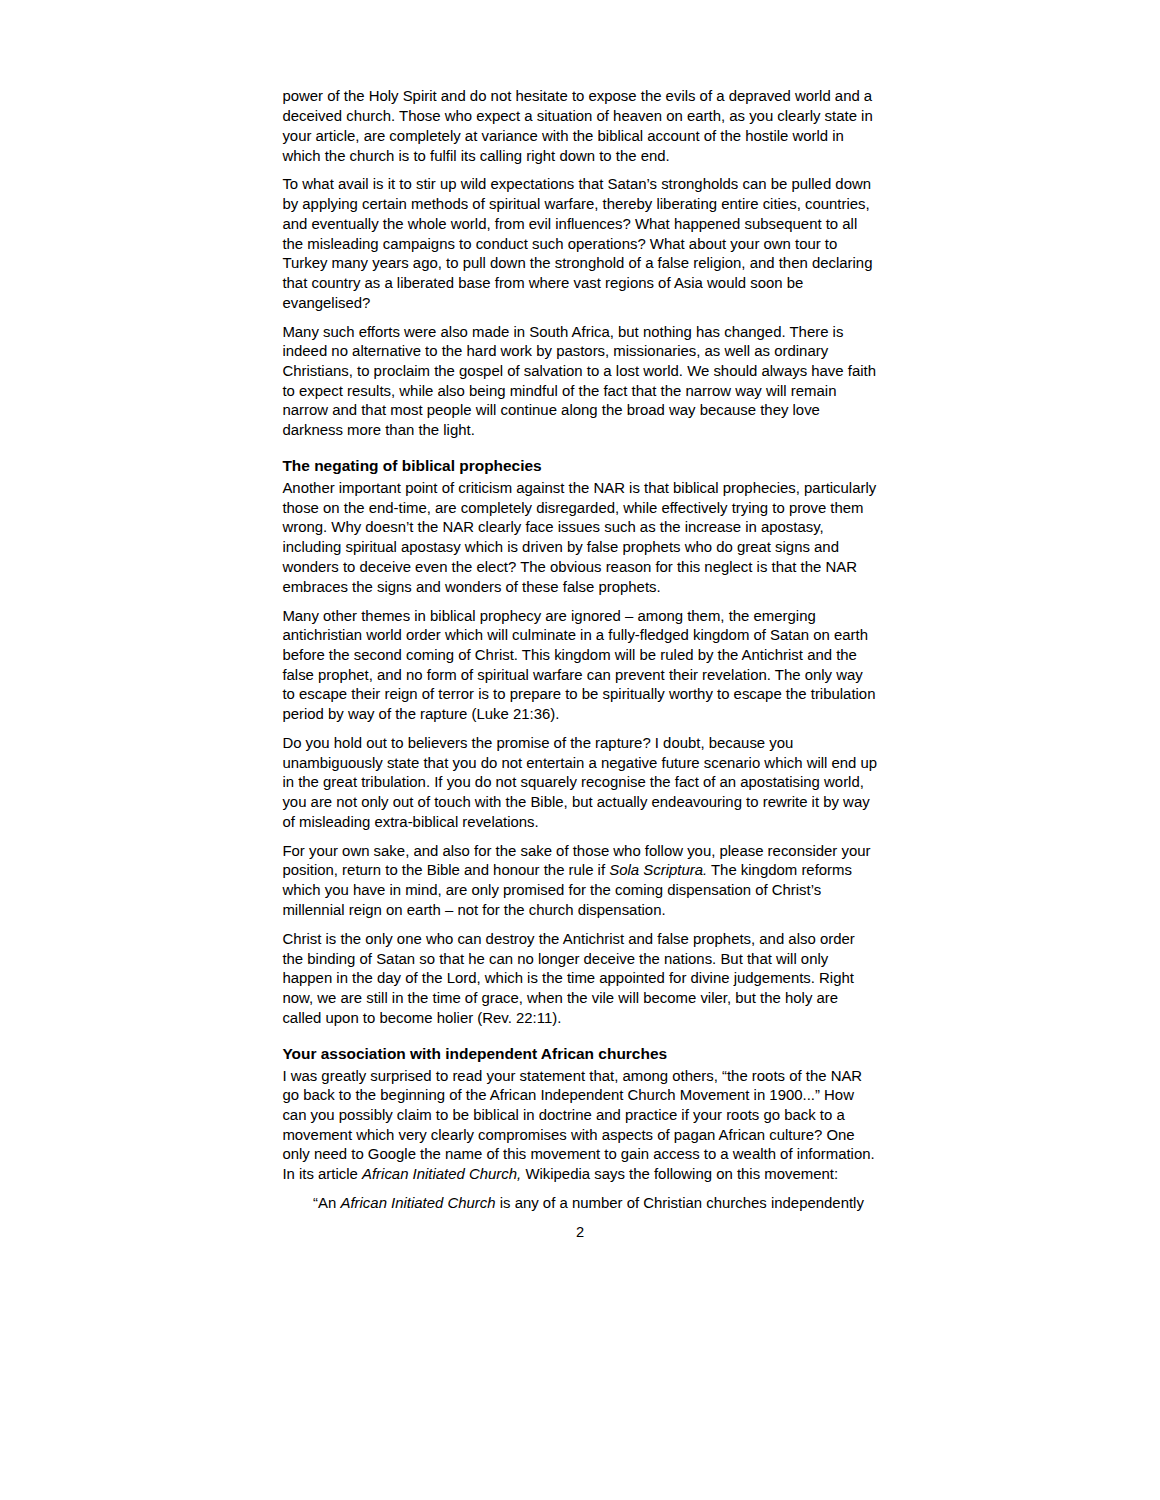power of the Holy Spirit and do not hesitate to expose the evils of a depraved world and a deceived church. Those who expect a situation of heaven on earth, as you clearly state in your article, are completely at variance with the biblical account of the hostile world in which the church is to fulfil its calling right down to the end.
To what avail is it to stir up wild expectations that Satan’s strongholds can be pulled down by applying certain methods of spiritual warfare, thereby liberating entire cities, countries, and eventually the whole world, from evil influences? What happened subsequent to all the misleading campaigns to conduct such operations? What about your own tour to Turkey many years ago, to pull down the stronghold of a false religion, and then declaring that country as a liberated base from where vast regions of Asia would soon be evangelised?
Many such efforts were also made in South Africa, but nothing has changed. There is indeed no alternative to the hard work by pastors, missionaries, as well as ordinary Christians, to proclaim the gospel of salvation to a lost world. We should always have faith to expect results, while also being mindful of the fact that the narrow way will remain narrow and that most people will continue along the broad way because they love darkness more than the light.
The negating of biblical prophecies
Another important point of criticism against the NAR is that biblical prophecies, particularly those on the end-time, are completely disregarded, while effectively trying to prove them wrong. Why doesn’t the NAR clearly face issues such as the increase in apostasy, including spiritual apostasy which is driven by false prophets who do great signs and wonders to deceive even the elect? The obvious reason for this neglect is that the NAR embraces the signs and wonders of these false prophets.
Many other themes in biblical prophecy are ignored – among them, the emerging antichristian world order which will culminate in a fully-fledged kingdom of Satan on earth before the second coming of Christ. This kingdom will be ruled by the Antichrist and the false prophet, and no form of spiritual warfare can prevent their revelation. The only way to escape their reign of terror is to prepare to be spiritually worthy to escape the tribulation period by way of the rapture (Luke 21:36).
Do you hold out to believers the promise of the rapture? I doubt, because you unambiguously state that you do not entertain a negative future scenario which will end up in the great tribulation. If you do not squarely recognise the fact of an apostatising world, you are not only out of touch with the Bible, but actually endeavouring to rewrite it by way of misleading extra-biblical revelations.
For your own sake, and also for the sake of those who follow you, please reconsider your position, return to the Bible and honour the rule if Sola Scriptura. The kingdom reforms which you have in mind, are only promised for the coming dispensation of Christ’s millennial reign on earth – not for the church dispensation.
Christ is the only one who can destroy the Antichrist and false prophets, and also order the binding of Satan so that he can no longer deceive the nations. But that will only happen in the day of the Lord, which is the time appointed for divine judgements. Right now, we are still in the time of grace, when the vile will become viler, but the holy are called upon to become holier (Rev. 22:11).
Your association with independent African churches
I was greatly surprised to read your statement that, among others, “the roots of the NAR go back to the beginning of the African Independent Church Movement in 1900...” How can you possibly claim to be biblical in doctrine and practice if your roots go back to a movement which very clearly compromises with aspects of pagan African culture? One only need to Google the name of this movement to gain access to a wealth of information. In its article African Initiated Church, Wikipedia says the following on this movement:
“An African Initiated Church is any of a number of Christian churches independently
2